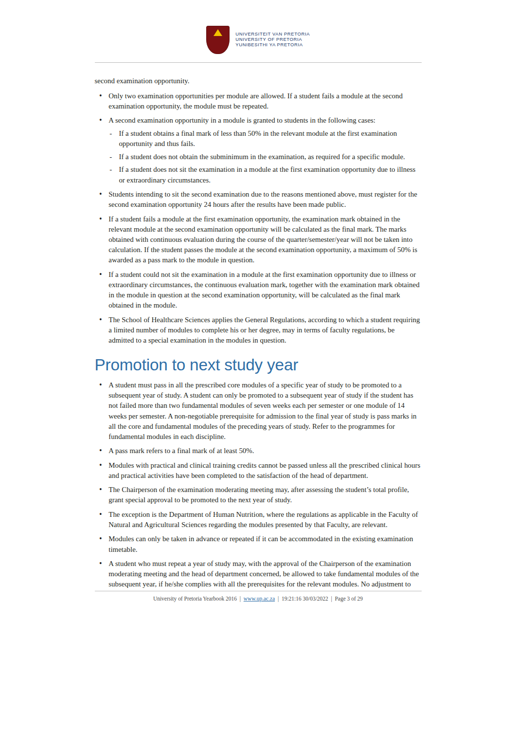Universiteit van Pretoria University of Pretoria Yunibesithi ya Pretoria
second examination opportunity.
Only two examination opportunities per module are allowed. If a student fails a module at the second examination opportunity, the module must be repeated.
A second examination opportunity in a module is granted to students in the following cases:
If a student obtains a final mark of less than 50% in the relevant module at the first examination opportunity and thus fails.
If a student does not obtain the subminimum in the examination, as required for a specific module.
If a student does not sit the examination in a module at the first examination opportunity due to illness or extraordinary circumstances.
Students intending to sit the second examination due to the reasons mentioned above, must register for the second examination opportunity 24 hours after the results have been made public.
If a student fails a module at the first examination opportunity, the examination mark obtained in the relevant module at the second examination opportunity will be calculated as the final mark. The marks obtained with continuous evaluation during the course of the quarter/semester/year will not be taken into calculation. If the student passes the module at the second examination opportunity, a maximum of 50% is awarded as a pass mark to the module in question.
If a student could not sit the examination in a module at the first examination opportunity due to illness or extraordinary circumstances, the continuous evaluation mark, together with the examination mark obtained in the module in question at the second examination opportunity, will be calculated as the final mark obtained in the module.
The School of Healthcare Sciences applies the General Regulations, according to which a student requiring a limited number of modules to complete his or her degree, may in terms of faculty regulations, be admitted to a special examination in the modules in question.
Promotion to next study year
A student must pass in all the prescribed core modules of a specific year of study to be promoted to a subsequent year of study. A student can only be promoted to a subsequent year of study if the student has not failed more than two fundamental modules of seven weeks each per semester or one module of 14 weeks per semester. A non-negotiable prerequisite for admission to the final year of study is pass marks in all the core and fundamental modules of the preceding years of study. Refer to the programmes for fundamental modules in each discipline.
A pass mark refers to a final mark of at least 50%.
Modules with practical and clinical training credits cannot be passed unless all the prescribed clinical hours and practical activities have been completed to the satisfaction of the head of department.
The Chairperson of the examination moderating meeting may, after assessing the student’s total profile, grant special approval to be promoted to the next year of study.
The exception is the Department of Human Nutrition, where the regulations as applicable in the Faculty of Natural and Agricultural Sciences regarding the modules presented by that Faculty, are relevant.
Modules can only be taken in advance or repeated if it can be accommodated in the existing examination timetable.
A student who must repeat a year of study may, with the approval of the Chairperson of the examination moderating meeting and the head of department concerned, be allowed to take fundamental modules of the subsequent year, if he/she complies with all the prerequisites for the relevant modules. No adjustment to
University of Pretoria Yearbook 2016 | www.up.ac.za | 19:21:16 30/03/2022 | Page 3 of 29